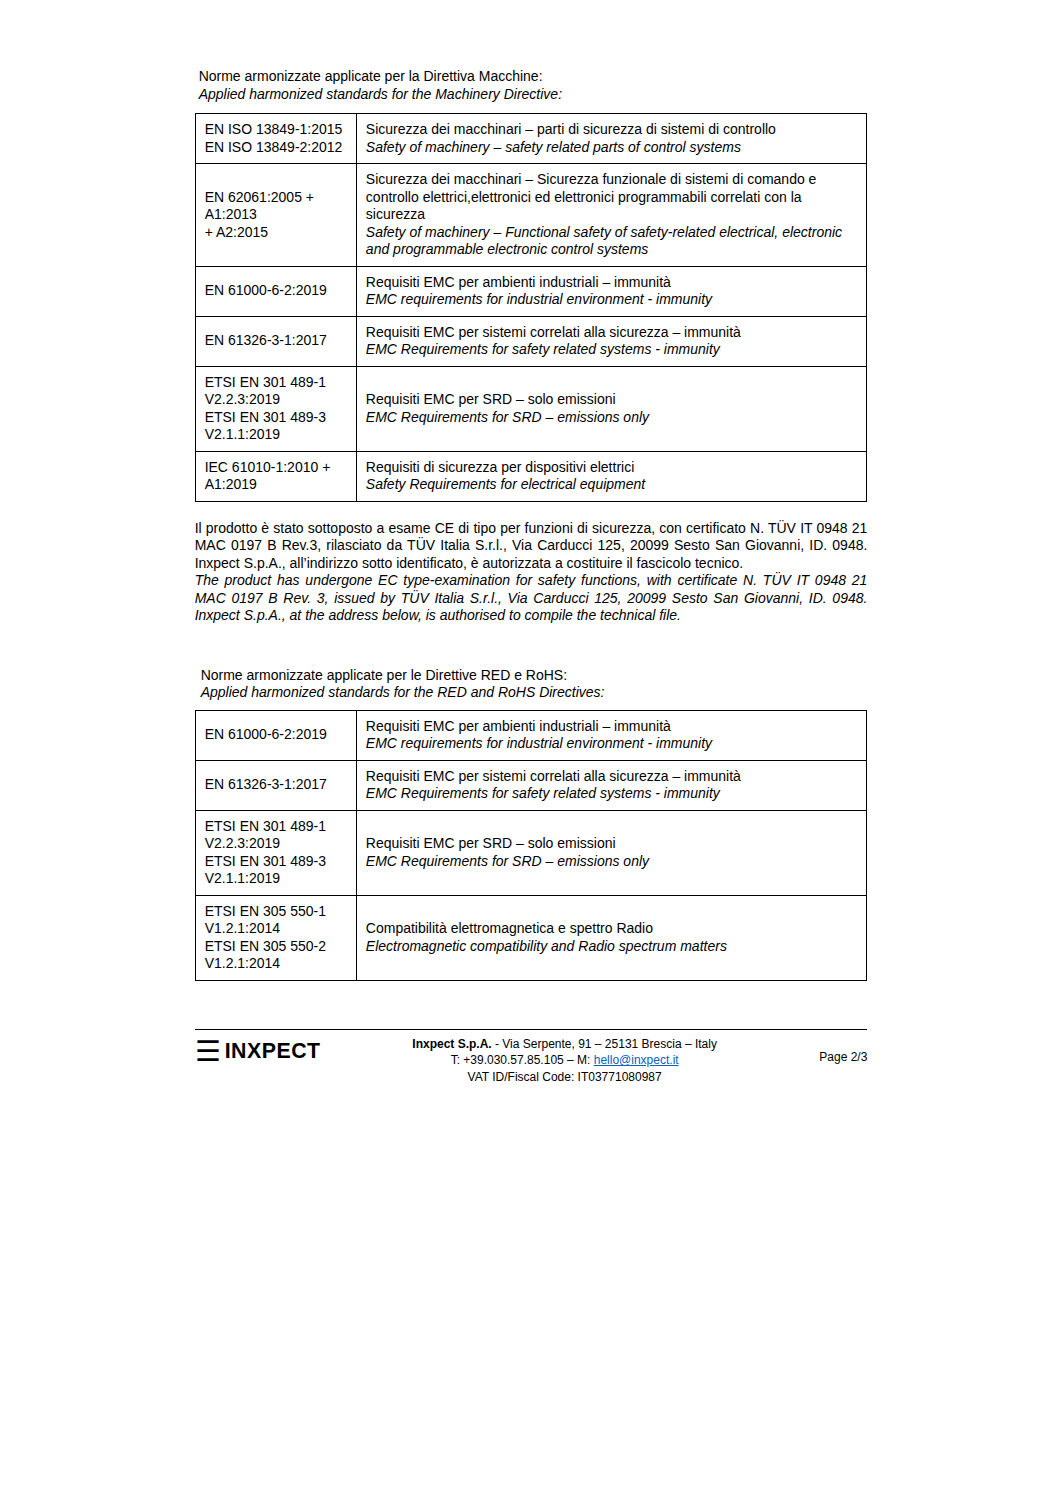Norme armonizzate applicate per la Direttiva Macchine: Applied harmonized standards for the Machinery Directive:
| EN ISO 13849-1:2015 EN ISO 13849-2:2012 | Sicurezza dei macchinari – parti di sicurezza di sistemi di controllo Safety of machinery – safety related parts of control systems |
| EN 62061:2005 + A1:2013 + A2:2015 | Sicurezza dei macchinari – Sicurezza funzionale di sistemi di comando e controllo elettrici,elettronici ed elettronici programmabili correlati con la sicurezza Safety of machinery – Functional safety of safety-related electrical, electronic and programmable electronic control systems |
| EN 61000-6-2:2019 | Requisiti EMC per ambienti industriali – immunità EMC requirements for industrial environment - immunity |
| EN 61326-3-1:2017 | Requisiti EMC per sistemi correlati alla sicurezza – immunità EMC Requirements for safety related systems - immunity |
| ETSI EN 301 489-1 V2.2.3:2019 ETSI EN 301 489-3 V2.1.1:2019 | Requisiti EMC per SRD – solo emissioni EMC Requirements for SRD – emissions only |
| IEC 61010-1:2010 + A1:2019 | Requisiti di sicurezza per dispositivi elettrici Safety Requirements for electrical equipment |
Il prodotto è stato sottoposto a esame CE di tipo per funzioni di sicurezza, con certificato N. TÜV IT 0948 21 MAC 0197 B Rev.3, rilasciato da TÜV Italia S.r.l., Via Carducci 125, 20099 Sesto San Giovanni, ID. 0948. Inxpect S.p.A., all’indirizzo sotto identificato, è autorizzata a costituire il fascicolo tecnico.
The product has undergone EC type-examination for safety functions, with certificate N. TÜV IT 0948 21 MAC 0197 B Rev. 3, issued by TÜV Italia S.r.l., Via Carducci 125, 20099 Sesto San Giovanni, ID. 0948. Inxpect S.p.A., at the address below, is authorised to compile the technical file.
Norme armonizzate applicate per le Direttive RED e RoHS: Applied harmonized standards for the RED and RoHS Directives:
| EN 61000-6-2:2019 | Requisiti EMC per ambienti industriali – immunità EMC requirements for industrial environment - immunity |
| EN 61326-3-1:2017 | Requisiti EMC per sistemi correlati alla sicurezza – immunità EMC Requirements for safety related systems - immunity |
| ETSI EN 301 489-1 V2.2.3:2019 ETSI EN 301 489-3 V2.1.1:2019 | Requisiti EMC per SRD – solo emissioni EMC Requirements for SRD – emissions only |
| ETSI EN 305 550-1 V1.2.1:2014 ETSI EN 305 550-2 V1.2.1:2014 | Compatibilità elettromagnetica e spettro Radio Electromagnetic compatibility and Radio spectrum matters |
☰ INXPECT
Inxpect S.p.A. - Via Serpente, 91 – 25131 Brescia – Italy
T: +39.030.57.85.105 – M: hello@inxpect.it
VAT ID/Fiscal Code: IT03771080987
Page 2/3